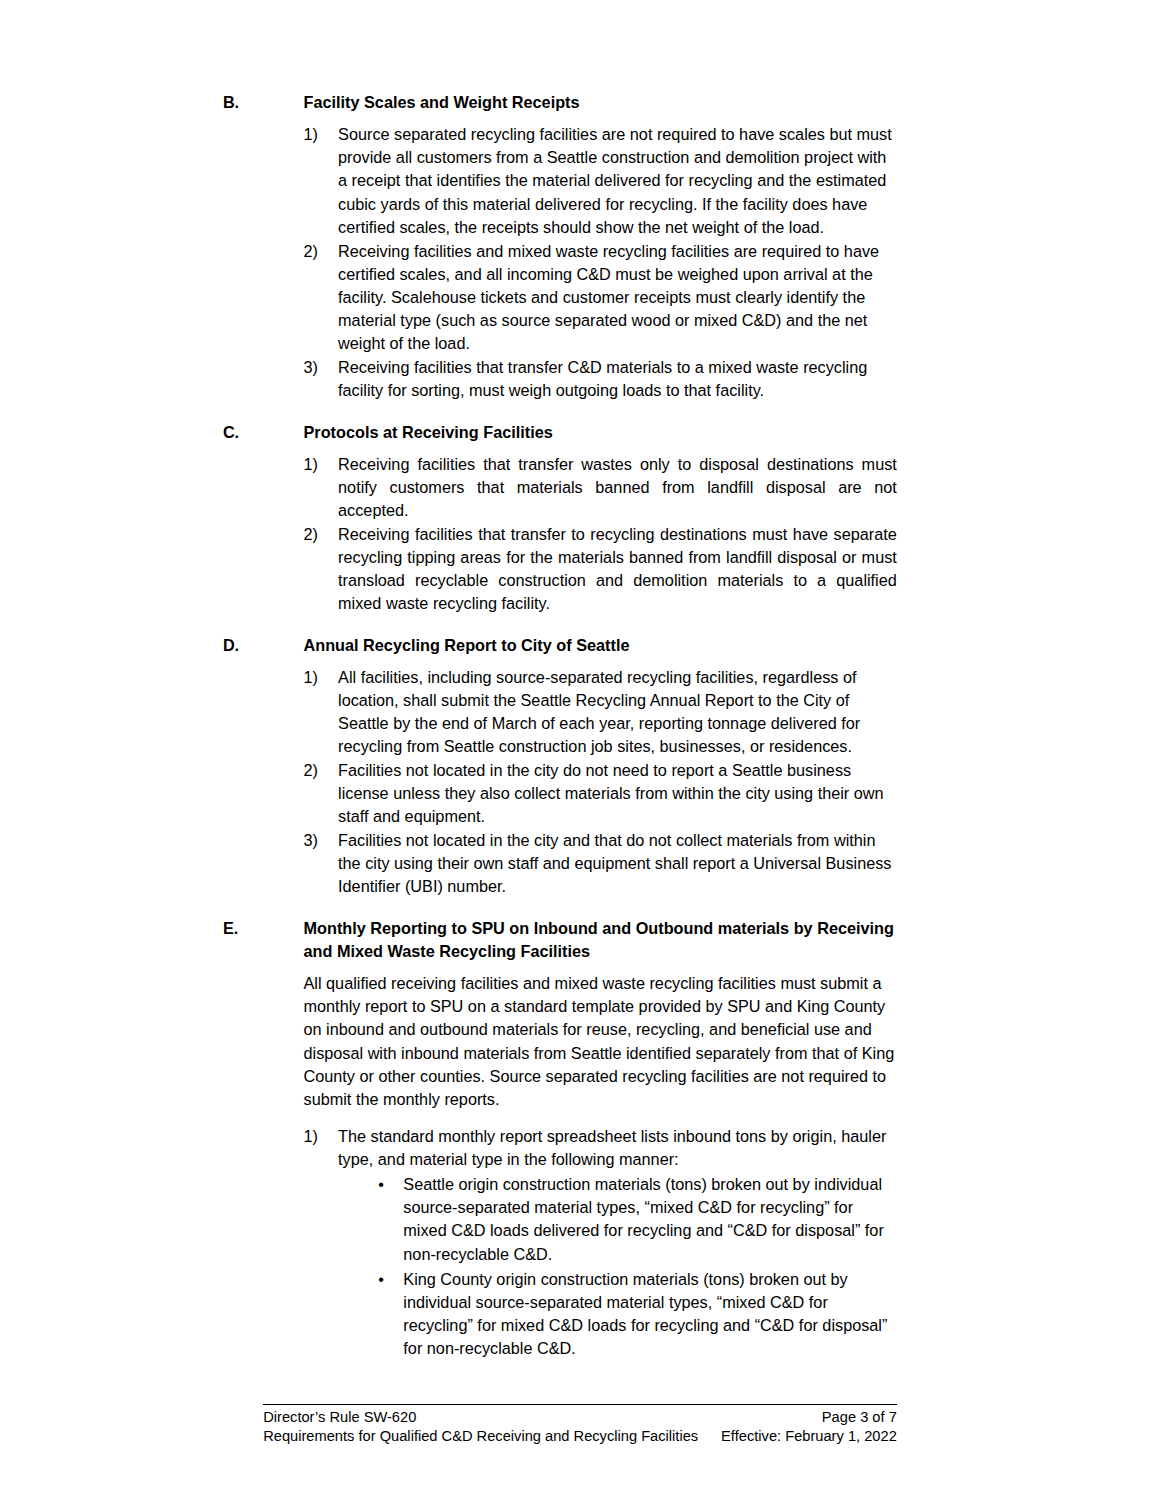B. Facility Scales and Weight Receipts
1) Source separated recycling facilities are not required to have scales but must provide all customers from a Seattle construction and demolition project with a receipt that identifies the material delivered for recycling and the estimated cubic yards of this material delivered for recycling. If the facility does have certified scales, the receipts should show the net weight of the load.
2) Receiving facilities and mixed waste recycling facilities are required to have certified scales, and all incoming C&D must be weighed upon arrival at the facility. Scalehouse tickets and customer receipts must clearly identify the material type (such as source separated wood or mixed C&D) and the net weight of the load.
3) Receiving facilities that transfer C&D materials to a mixed waste recycling facility for sorting, must weigh outgoing loads to that facility.
C. Protocols at Receiving Facilities
1) Receiving facilities that transfer wastes only to disposal destinations must notify customers that materials banned from landfill disposal are not accepted.
2) Receiving facilities that transfer to recycling destinations must have separate recycling tipping areas for the materials banned from landfill disposal or must transload recyclable construction and demolition materials to a qualified mixed waste recycling facility.
D. Annual Recycling Report to City of Seattle
1) All facilities, including source-separated recycling facilities, regardless of location, shall submit the Seattle Recycling Annual Report to the City of Seattle by the end of March of each year, reporting tonnage delivered for recycling from Seattle construction job sites, businesses, or residences.
2) Facilities not located in the city do not need to report a Seattle business license unless they also collect materials from within the city using their own staff and equipment.
3) Facilities not located in the city and that do not collect materials from within the city using their own staff and equipment shall report a Universal Business Identifier (UBI) number.
E. Monthly Reporting to SPU on Inbound and Outbound materials by Receiving and Mixed Waste Recycling Facilities
All qualified receiving facilities and mixed waste recycling facilities must submit a monthly report to SPU on a standard template provided by SPU and King County on inbound and outbound materials for reuse, recycling, and beneficial use and disposal with inbound materials from Seattle identified separately from that of King County or other counties. Source separated recycling facilities are not required to submit the monthly reports.
1) The standard monthly report spreadsheet lists inbound tons by origin, hauler type, and material type in the following manner:
Seattle origin construction materials (tons) broken out by individual source-separated material types, “mixed C&D for recycling” for mixed C&D loads delivered for recycling and “C&D for disposal” for non-recyclable C&D.
King County origin construction materials (tons) broken out by individual source-separated material types, “mixed C&D for recycling” for mixed C&D loads for recycling and “C&D for disposal” for non-recyclable C&D.
Director’s Rule SW-620
Page 3 of 7
Requirements for Qualified C&D Receiving and Recycling Facilities
Effective: February 1, 2022